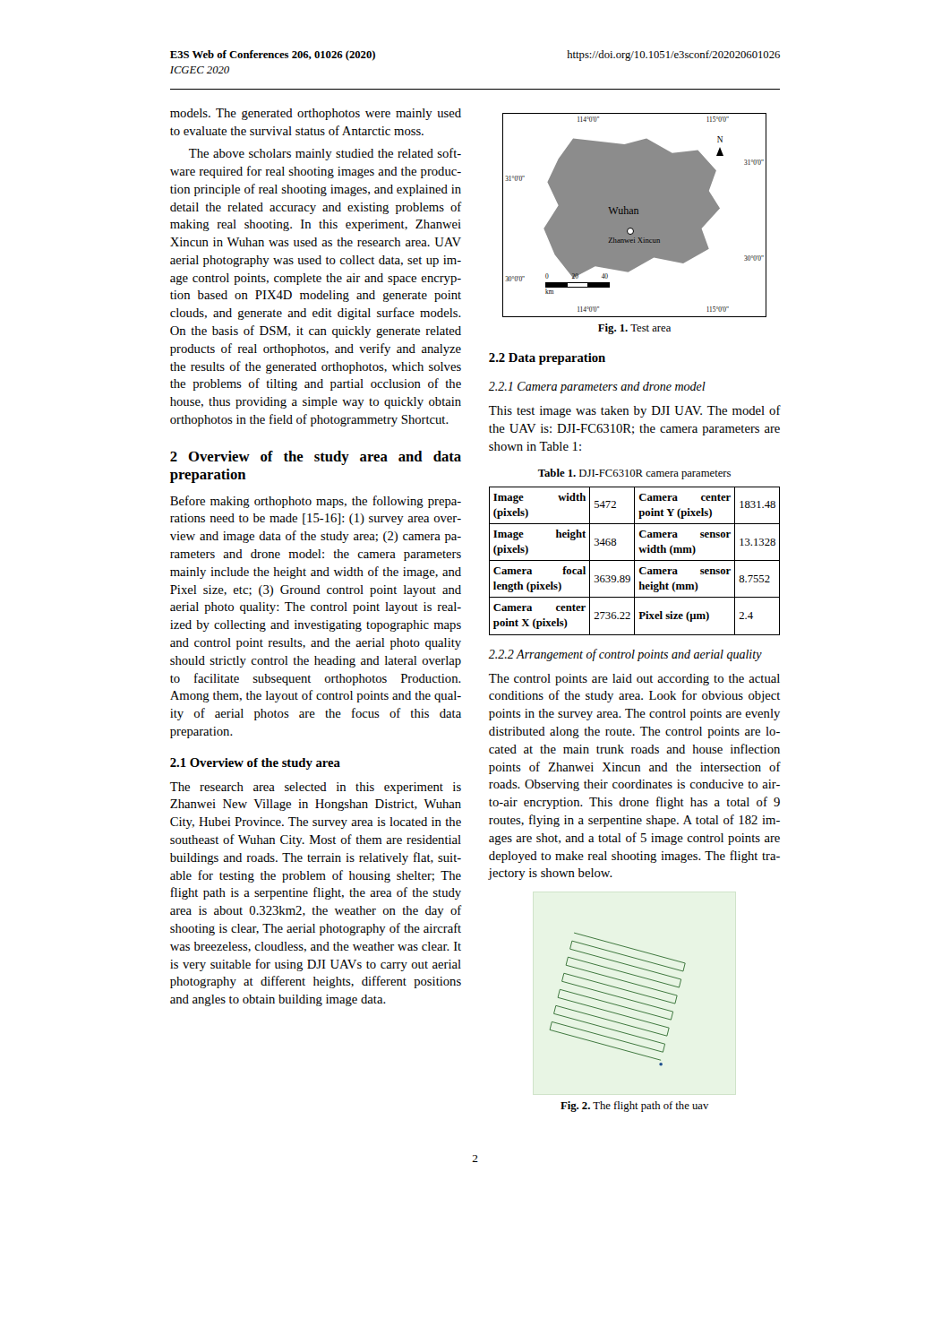E3S Web of Conferences 206, 01026 (2020)
ICGEC 2020
https://doi.org/10.1051/e3sconf/202020601026
models. The generated orthophotos were mainly used to evaluate the survival status of Antarctic moss.
The above scholars mainly studied the related software required for real shooting images and the production principle of real shooting images, and explained in detail the related accuracy and existing problems of making real shooting. In this experiment, Zhanwei Xincun in Wuhan was used as the research area. UAV aerial photography was used to collect data, set up image control points, complete the air and space encryption based on PIX4D modeling and generate point clouds, and generate and edit digital surface models. On the basis of DSM, it can quickly generate related products of real orthophotos, and verify and analyze the results of the generated orthophotos, which solves the problems of tilting and partial occlusion of the house, thus providing a simple way to quickly obtain orthophotos in the field of photogrammetry Shortcut.
2 Overview of the study area and data preparation
Before making orthophoto maps, the following preparations need to be made [15-16]: (1) survey area overview and image data of the study area; (2) camera parameters and drone model: the camera parameters mainly include the height and width of the image, and Pixel size, etc; (3) Ground control point layout and aerial photo quality: The control point layout is realized by collecting and investigating topographic maps and control point results, and the aerial photo quality should strictly control the heading and lateral overlap to facilitate subsequent orthophotos Production. Among them, the layout of control points and the quality of aerial photos are the focus of this data preparation.
2.1 Overview of the study area
The research area selected in this experiment is Zhanwei New Village in Hongshan District, Wuhan City, Hubei Province. The survey area is located in the southeast of Wuhan City. Most of them are residential buildings and roads. The terrain is relatively flat, suitable for testing the problem of housing shelter; The flight path is a serpentine flight, the area of the study area is about 0.323km2, the weather on the day of shooting is clear, The aerial photography of the aircraft was breezeless, cloudless, and the weather was clear. It is very suitable for using DJI UAVs to carry out aerial photography at different heights, different positions and angles to obtain building image data.
114°0'0"
115°0'0"
31°0'0"
30°0'0"
31°0'0"
30°0'0"
114°0'0"
115°0'0"
N
Wuhan
Zhanwei Xincun
02040
km
Fig. 1. Test area
2.2 Data preparation
2.2.1 Camera parameters and drone model
This test image was taken by DJI UAV. The model of the UAV is: DJI-FC6310R; the camera parameters are shown in Table 1:
Table 1. DJI-FC6310R camera parameters
| Image width (pixels) | 5472 | Camera center point Y (pixels) | 1831.48 |
| Image height (pixels) | 3468 | Camera sensor width (mm) | 13.1328 |
| Camera focal length (pixels) | 3639.89 | Camera sensor height (mm) | 8.7552 |
| Camera center point X (pixels) | 2736.22 | Pixel size (μm) | 2.4 |
2.2.2 Arrangement of control points and aerial quality
The control points are laid out according to the actual conditions of the study area. Look for obvious object points in the survey area. The control points are evenly distributed along the route. The control points are located at the main trunk roads and house inflection points of Zhanwei Xincun and the intersection of roads. Observing their coordinates is conducive to air-to-air encryption. This drone flight has a total of 9 routes, flying in a serpentine shape. A total of 182 images are shot, and a total of 5 image control points are deployed to make real shooting images. The flight trajectory is shown below.
Fig. 2. The flight path of the uav
2